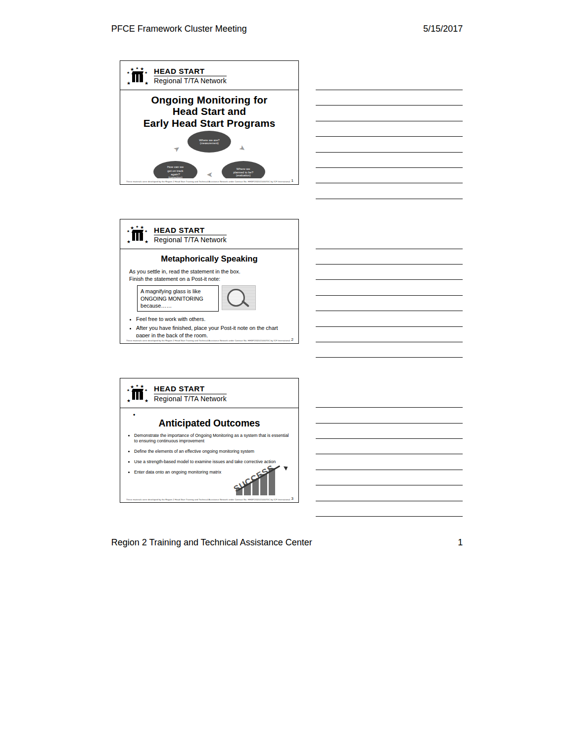PFCE Framework Cluster Meeting
5/15/2017
★ ★ ★ ★ ★ ★ ★
HEAD START
Regional T/TA Network
Ongoing Monitoring for
Head Start and
Early Head Start Programs
Where we are?
(measurement)
How can we
get on track
again?
(correction)
Where we
planned to be?
(evaluation)
➤
➤
➤
These materials were developed by the Region 2 Head Start Training and Technical Assistance Network under Contract No. HHSP233201500070C by ICF International.
1
★ ★ ★ ★ ★ ★ ★
HEAD START
Regional T/TA Network
Metaphorically Speaking
As you settle in, read the statement in the box.
Finish the statement on a Post-it note:
A magnifying glass is like ONGOING MONITORING because……
Feel free to work with others.
After you have finished, place your Post-it note on the chart paper in the back of the room.
These materials were developed by the Region 2 Head Start Training and Technical Assistance Network under Contract No. HHSP233201500070C by ICF International.
2
★ ★ ★ ★ ★ ★ ★
HEAD START
Regional T/TA Network
•
Anticipated Outcomes
Demonstrate the importance of Ongoing Monitoring as a system that is essential to ensuring continuous improvement
Define the elements of an effective ongoing monitoring system
Use a strength-based model to examine issues and take corrective action
Enter data onto an ongoing monitoring matrix
SUCCESS
These materials were developed by the Region 2 Head Start Training and Technical Assistance Network under Contract No. HHSP233201500070C by ICF International.
3
Region 2 Training and Technical Assistance Center
1